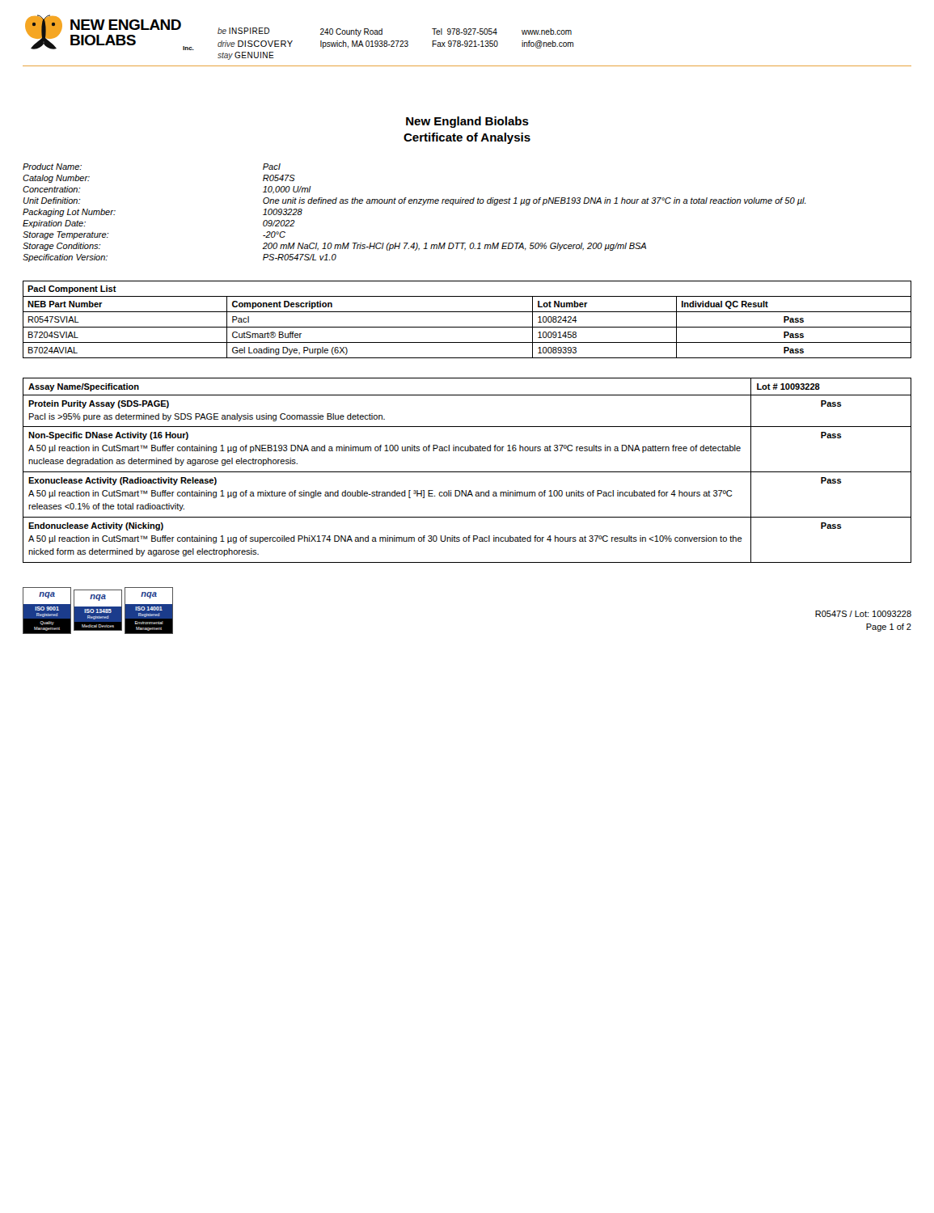| | NEW ENGLAND BIOLABS | Inc. |
be INSPIRED
drive DISCOVERY
stay GENUINE
240 County Road
Ipswich, MA 01938-2723
Tel 978-927-5054
Fax 978-921-1350
www.neb.com
info@neb.com
New England Biolabs
Certificate of Analysis
| Product Name: | PacI |
| Catalog Number: | R0547S |
| Concentration: | 10,000 U/ml |
| Unit Definition: | One unit is defined as the amount of enzyme required to digest 1 µg of pNEB193 DNA in 1 hour at 37°C in a total reaction volume of 50 µl. |
| Packaging Lot Number: | 10093228 |
| Expiration Date: | 09/2022 |
| Storage Temperature: | -20°C |
| Storage Conditions: | 200 mM NaCl, 10 mM Tris-HCl (pH 7.4), 1 mM DTT, 0.1 mM EDTA, 50% Glycerol, 200 µg/ml BSA |
| Specification Version: | PS-R0547S/L v1.0 |
| PacI Component List |
| --- |
| NEB Part Number | Component Description | Lot Number | Individual QC Result |
| R0547SVIAL | PacI | 10082424 | Pass |
| B7204SVIAL | CutSmart® Buffer | 10091458 | Pass |
| B7024AVIAL | Gel Loading Dye, Purple (6X) | 10089393 | Pass |
| Assay Name/Specification | Lot # 10093228 |
| --- | --- |
| Protein Purity Assay (SDS-PAGE) PacI is >95% pure as determined by SDS PAGE analysis using Coomassie Blue detection. | Pass |
| Non-Specific DNase Activity (16 Hour) A 50 µl reaction in CutSmart™ Buffer containing 1 µg of pNEB193 DNA and a minimum of 100 units of PacI incubated for 16 hours at 37ºC results in a DNA pattern free of detectable nuclease degradation as determined by agarose gel electrophoresis. | Pass |
| Exonuclease Activity (Radioactivity Release) A 50 µl reaction in CutSmart™ Buffer containing 1 µg of a mixture of single and double-stranded [ ³H] E. coli DNA and a minimum of 100 units of PacI incubated for 4 hours at 37ºC releases <0.1% of the total radioactivity. | Pass |
| Endonuclease Activity (Nicking) A 50 µl reaction in CutSmart™ Buffer containing 1 µg of supercoiled PhiX174 DNA and a minimum of 30 Units of PacI incubated for 4 hours at 37ºC results in <10% conversion to the nicked form as determined by agarose gel electrophoresis. | Pass |
| nqa ISO 9001 Registered Quality Management | nqa ISO 13485 Registered Medical Devices | nqa ISO 14001 Registered Environmental Management |
R0547S / Lot: 10093228
Page 1 of 2